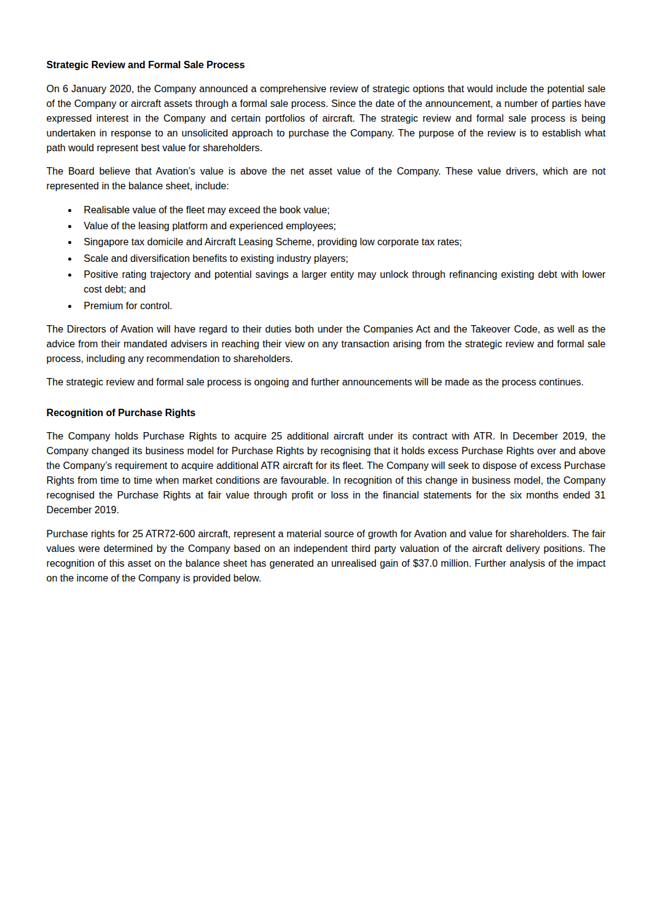Strategic Review and Formal Sale Process
On 6 January 2020, the Company announced a comprehensive review of strategic options that would include the potential sale of the Company or aircraft assets through a formal sale process. Since the date of the announcement, a number of parties have expressed interest in the Company and certain portfolios of aircraft. The strategic review and formal sale process is being undertaken in response to an unsolicited approach to purchase the Company. The purpose of the review is to establish what path would represent best value for shareholders.
The Board believe that Avation’s value is above the net asset value of the Company. These value drivers, which are not represented in the balance sheet, include:
Realisable value of the fleet may exceed the book value;
Value of the leasing platform and experienced employees;
Singapore tax domicile and Aircraft Leasing Scheme, providing low corporate tax rates;
Scale and diversification benefits to existing industry players;
Positive rating trajectory and potential savings a larger entity may unlock through refinancing existing debt with lower cost debt; and
Premium for control.
The Directors of Avation will have regard to their duties both under the Companies Act and the Takeover Code, as well as the advice from their mandated advisers in reaching their view on any transaction arising from the strategic review and formal sale process, including any recommendation to shareholders.
The strategic review and formal sale process is ongoing and further announcements will be made as the process continues.
Recognition of Purchase Rights
The Company holds Purchase Rights to acquire 25 additional aircraft under its contract with ATR. In December 2019, the Company changed its business model for Purchase Rights by recognising that it holds excess Purchase Rights over and above the Company’s requirement to acquire additional ATR aircraft for its fleet. The Company will seek to dispose of excess Purchase Rights from time to time when market conditions are favourable. In recognition of this change in business model, the Company recognised the Purchase Rights at fair value through profit or loss in the financial statements for the six months ended 31 December 2019.
Purchase rights for 25 ATR72-600 aircraft, represent a material source of growth for Avation and value for shareholders. The fair values were determined by the Company based on an independent third party valuation of the aircraft delivery positions. The recognition of this asset on the balance sheet has generated an unrealised gain of $37.0 million. Further analysis of the impact on the income of the Company is provided below.